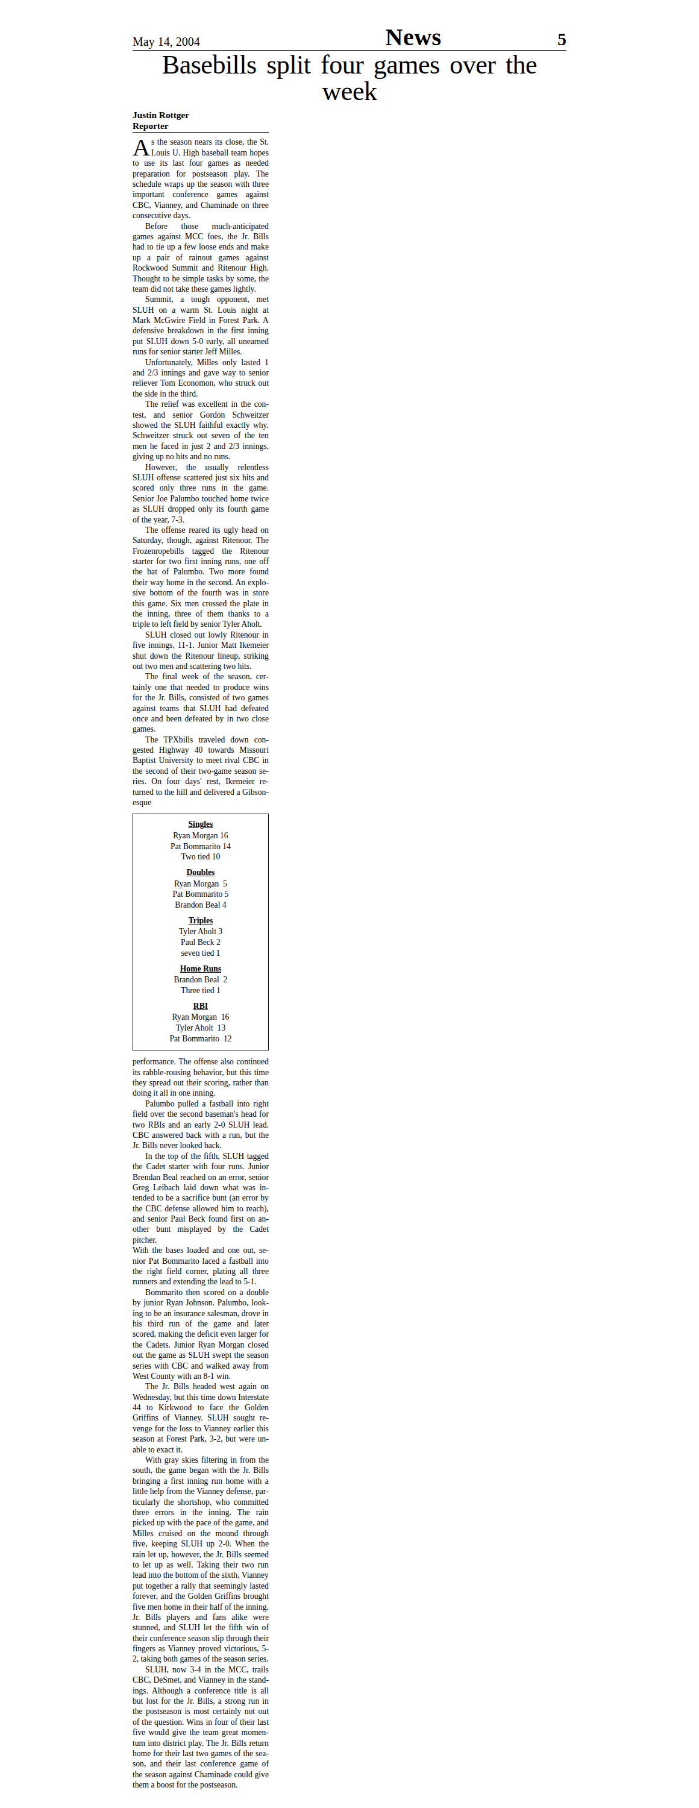May 14, 2004
News
5
Basebills split four games over the week
Justin Rottger
Reporter
As the season nears its close, the St. Louis U. High baseball team hopes to use its last four games as needed preparation for postseason play. The schedule wraps up the season with three important conference games against CBC, Vianney, and Chaminade on three consecutive days.
Before those much-anticipated games against MCC foes, the Jr. Bills had to tie up a few loose ends and make up a pair of rainout games against Rockwood Summit and Ritenour High. Thought to be simple tasks by some, the team did not take these games lightly.
Summit, a tough opponent, met SLUH on a warm St. Louis night at Mark McGwire Field in Forest Park. A defensive breakdown in the first inning put SLUH down 5-0 early, all unearned runs for senior starter Jeff Milles.
Unfortunately, Milles only lasted 1 and 2/3 innings and gave way to senior reliever Tom Economon, who struck out the side in the third.
The relief was excellent in the contest, and senior Gordon Schweitzer showed the SLUH faithful exactly why. Schweitzer struck out seven of the ten men he faced in just 2 and 2/3 innings, giving up no hits and no runs.
However, the usually relentless SLUH offense scattered just six hits and scored only three runs in the game. Senior Joe Palumbo touched home twice as SLUH dropped only its fourth game of the year, 7-3.
The offense reared its ugly head on Saturday, though, against Ritenour. The Frozenropebills tagged the Ritenour starter for two first inning runs, one off the bat of Palumbo. Two more found their way home in the second. An explosive bottom of the fourth was in store this game. Six men crossed the plate in the inning, three of them thanks to a triple to left field by senior Tyler Aholt.
SLUH closed out lowly Ritenour in five innings, 11-1. Junior Matt Ikemeier shut down the Ritenour lineup, striking out two men and scattering two hits.
The final week of the season, certainly one that needed to produce wins for the Jr. Bills, consisted of two games against teams that SLUH had defeated once and been defeated by in two close games.
The TPXbills traveled down congested Highway 40 towards Missouri Baptist University to meet rival CBC in the second of their two-game season series. On four days' rest, Ikemeier returned to the hill and delivered a Gibson-esque
Singles
Ryan Morgan 16
Pat Bommarito 14
Two tied 10
Doubles
Ryan Morgan 5
Pat Bommarito 5
Brandon Beal 4
Triples
Tyler Aholt 3
Paul Beck 2
seven tied 1
Home Runs
Brandon Beal 2
Three tied 1
RBI
Ryan Morgan 16
Tyler Aholt 13
Pat Bommarito 12
performance. The offense also continued its rabble-rousing behavior, but this time they spread out their scoring, rather than doing it all in one inning.
Palumbo pulled a fastball into right field over the second baseman's head for two RBIs and an early 2-0 SLUH lead. CBC answered back with a run, but the Jr. Bills never looked back.
In the top of the fifth, SLUH tagged the Cadet starter with four runs. Junior Brendan Beal reached on an error, senior Greg Leibach laid down what was intended to be a sacrifice bunt (an error by the CBC defense allowed him to reach), and senior Paul Beck found first on another bunt misplayed by the Cadet pitcher.
With the bases loaded and one out, senior Pat Bommarito laced a fastball into the right field corner, plating all three runners and extending the lead to 5-1.
Bommarito then scored on a double by junior Ryan Johnson. Palumbo, looking to be an insurance salesman, drove in his third run of the game and later scored, making the deficit even larger for the Cadets. Junior Ryan Morgan closed out the game as SLUH swept the season series with CBC and walked away from West County with an 8-1 win.
The Jr. Bills headed west again on Wednesday, but this time down Interstate 44 to Kirkwood to face the Golden Griffins of Vianney. SLUH sought revenge for the loss to Vianney earlier this season at Forest Park, 3-2, but were unable to exact it.
With gray skies filtering in from the south, the game began with the Jr. Bills bringing a first inning run home with a little help from the Vianney defense, particularly the shortshop, who committed three errors in the inning. The rain picked up with the pace of the game, and Milles cruised on the mound through five, keeping SLUH up 2-0. When the rain let up, however, the Jr. Bills seemed to let up as well. Taking their two run lead into the bottom of the sixth, Vianney put together a rally that seemingly lasted forever, and the Golden Griffins brought five men home in their half of the inning. Jr. Bills players and fans alike were stunned, and SLUH let the fifth win of their conference season slip through their fingers as Vianney proved victorious, 5-2, taking both games of the season series.
SLUH, now 3-4 in the MCC, trails CBC, DeSmet, and Vianney in the standings. Although a conference title is all but lost for the Jr. Bills, a strong run in the postseason is most certainly not out of the question. Wins in four of their last five would give the team great momentum into district play. The Jr. Bills return home for their last two games of the season, and their last conference game of the season against Chaminade could give them a boost for the postseason.